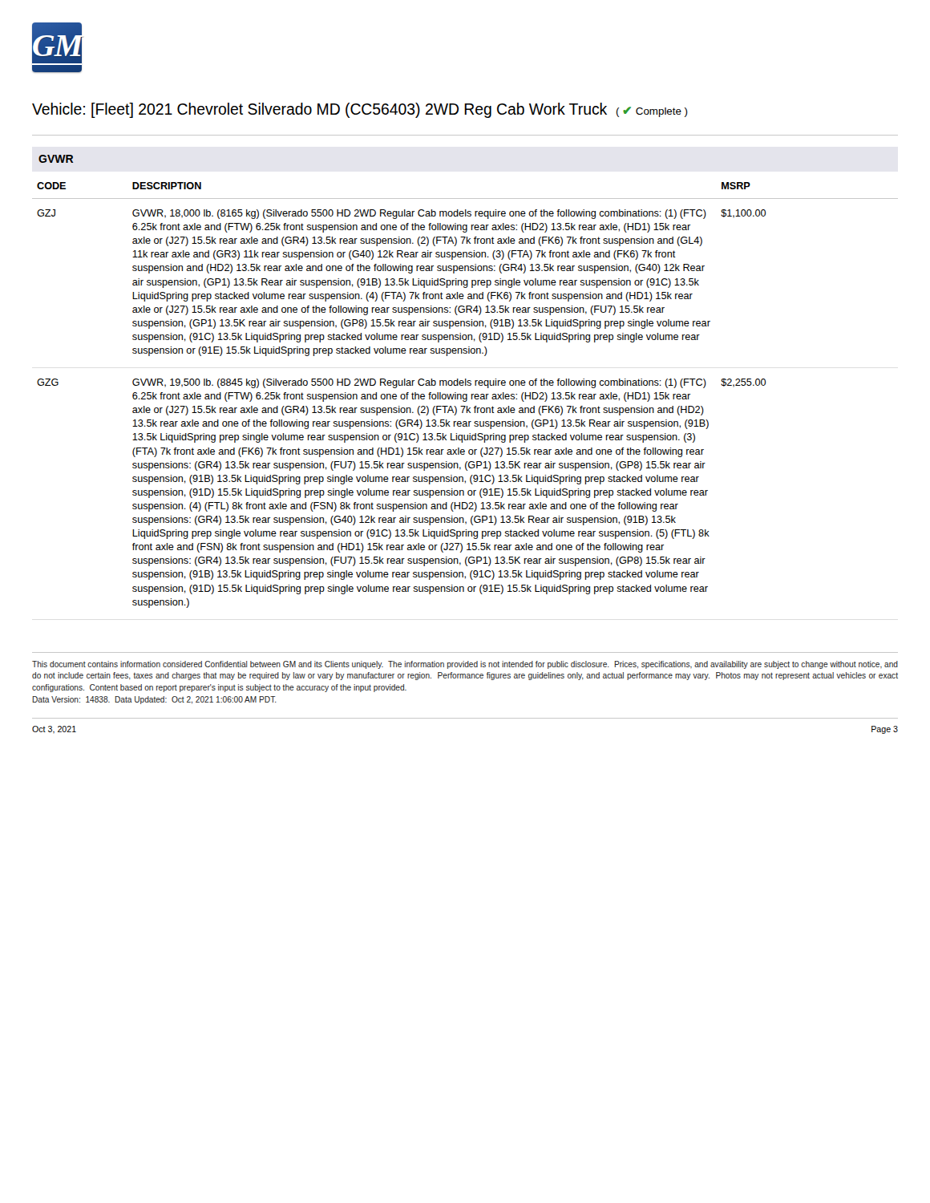GM
Vehicle: [Fleet] 2021 Chevrolet Silverado MD (CC56403) 2WD Reg Cab Work Truck ( ✔ Complete )
| GVWR |
| CODE | DESCRIPTION | MSRP |
| GZJ | GVWR, 18,000 lb. (8165 kg) (Silverado 5500 HD 2WD Regular Cab models require one of the following combinations: (1) (FTC) 6.25k front axle and (FTW) 6.25k front suspension and one of the following rear axles: (HD2) 13.5k rear axle, (HD1) 15k rear axle or (J27) 15.5k rear axle and (GR4) 13.5k rear suspension. (2) (FTA) 7k front axle and (FK6) 7k front suspension and (GL4) 11k rear axle and (GR3) 11k rear suspension or (G40) 12k Rear air suspension. (3) (FTA) 7k front axle and (FK6) 7k front suspension and (HD2) 13.5k rear axle and one of the following rear suspensions: (GR4) 13.5k rear suspension, (G40) 12k Rear air suspension, (GP1) 13.5k Rear air suspension, (91B) 13.5k LiquidSpring prep single volume rear suspension or (91C) 13.5k LiquidSpring prep stacked volume rear suspension. (4) (FTA) 7k front axle and (FK6) 7k front suspension and (HD1) 15k rear axle or (J27) 15.5k rear axle and one of the following rear suspensions: (GR4) 13.5k rear suspension, (FU7) 15.5k rear suspension, (GP1) 13.5K rear air suspension, (GP8) 15.5k rear air suspension, (91B) 13.5k LiquidSpring prep single volume rear suspension, (91C) 13.5k LiquidSpring prep stacked volume rear suspension, (91D) 15.5k LiquidSpring prep single volume rear suspension or (91E) 15.5k LiquidSpring prep stacked volume rear suspension.) | $1,100.00 |
| GZG | GVWR, 19,500 lb. (8845 kg) (Silverado 5500 HD 2WD Regular Cab models require one of the following combinations: (1) (FTC) 6.25k front axle and (FTW) 6.25k front suspension and one of the following rear axles: (HD2) 13.5k rear axle, (HD1) 15k rear axle or (J27) 15.5k rear axle and (GR4) 13.5k rear suspension. (2) (FTA) 7k front axle and (FK6) 7k front suspension and (HD2) 13.5k rear axle and one of the following rear suspensions: (GR4) 13.5k rear suspension, (GP1) 13.5k Rear air suspension, (91B) 13.5k LiquidSpring prep single volume rear suspension or (91C) 13.5k LiquidSpring prep stacked volume rear suspension. (3) (FTA) 7k front axle and (FK6) 7k front suspension and (HD1) 15k rear axle or (J27) 15.5k rear axle and one of the following rear suspensions: (GR4) 13.5k rear suspension, (FU7) 15.5k rear suspension, (GP1) 13.5K rear air suspension, (GP8) 15.5k rear air suspension, (91B) 13.5k LiquidSpring prep single volume rear suspension, (91C) 13.5k LiquidSpring prep stacked volume rear suspension, (91D) 15.5k LiquidSpring prep single volume rear suspension or (91E) 15.5k LiquidSpring prep stacked volume rear suspension. (4) (FTL) 8k front axle and (FSN) 8k front suspension and (HD2) 13.5k rear axle and one of the following rear suspensions: (GR4) 13.5k rear suspension, (G40) 12k rear air suspension, (GP1) 13.5k Rear air suspension, (91B) 13.5k LiquidSpring prep single volume rear suspension or (91C) 13.5k LiquidSpring prep stacked volume rear suspension. (5) (FTL) 8k front axle and (FSN) 8k front suspension and (HD1) 15k rear axle or (J27) 15.5k rear axle and one of the following rear suspensions: (GR4) 13.5k rear suspension, (FU7) 15.5k rear suspension, (GP1) 13.5K rear air suspension, (GP8) 15.5k rear air suspension, (91B) 13.5k LiquidSpring prep single volume rear suspension, (91C) 13.5k LiquidSpring prep stacked volume rear suspension, (91D) 15.5k LiquidSpring prep single volume rear suspension or (91E) 15.5k LiquidSpring prep stacked volume rear suspension.) | $2,255.00 |
This document contains information considered Confidential between GM and its Clients uniquely. The information provided is not intended for public disclosure. Prices, specifications, and availability are subject to change without notice, and do not include certain fees, taxes and charges that may be required by law or vary by manufacturer or region. Performance figures are guidelines only, and actual performance may vary. Photos may not represent actual vehicles or exact configurations. Content based on report preparer's input is subject to the accuracy of the input provided.
Data Version: 14838. Data Updated: Oct 2, 2021 1:06:00 AM PDT.
Oct 3, 2021
Page 3